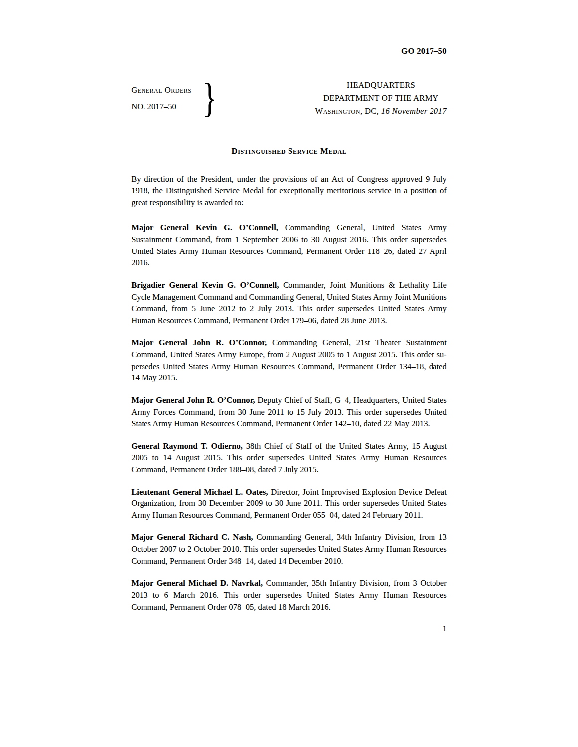GO 2017–50
General Orders
NO. 2017–50
}
HEADQUARTERS
DEPARTMENT OF THE ARMY
Washington, DC, 16 November 2017
Distinguished Service Medal
By direction of the President, under the provisions of an Act of Congress approved 9 July 1918, the Distinguished Service Medal for exceptionally meritorious service in a position of great responsibility is awarded to:
Major General Kevin G. O’Connell, Commanding General, United States Army Sustainment Command, from 1 September 2006 to 30 August 2016. This order supersedes United States Army Human Resources Command, Permanent Order 118–26, dated 27 April 2016.
Brigadier General Kevin G. O’Connell, Commander, Joint Munitions & Lethality Life Cycle Management Command and Commanding General, United States Army Joint Munitions Command, from 5 June 2012 to 2 July 2013. This order supersedes United States Army Human Resources Command, Permanent Order 179–06, dated 28 June 2013.
Major General John R. O’Connor, Commanding General, 21st Theater Sustainment Command, United States Army Europe, from 2 August 2005 to 1 August 2015. This order supersedes United States Army Human Resources Command, Permanent Order 134–18, dated 14 May 2015.
Major General John R. O’Connor, Deputy Chief of Staff, G–4, Headquarters, United States Army Forces Command, from 30 June 2011 to 15 July 2013. This order supersedes United States Army Human Resources Command, Permanent Order 142–10, dated 22 May 2013.
General Raymond T. Odierno, 38th Chief of Staff of the United States Army, 15 August 2005 to 14 August 2015. This order supersedes United States Army Human Resources Command, Permanent Order 188–08, dated 7 July 2015.
Lieutenant General Michael L. Oates, Director, Joint Improvised Explosion Device Defeat Organization, from 30 December 2009 to 30 June 2011. This order supersedes United States Army Human Resources Command, Permanent Order 055–04, dated 24 February 2011.
Major General Richard C. Nash, Commanding General, 34th Infantry Division, from 13 October 2007 to 2 October 2010. This order supersedes United States Army Human Resources Command, Permanent Order 348–14, dated 14 December 2010.
Major General Michael D. Navrkal, Commander, 35th Infantry Division, from 3 October 2013 to 6 March 2016. This order supersedes United States Army Human Resources Command, Permanent Order 078–05, dated 18 March 2016.
1